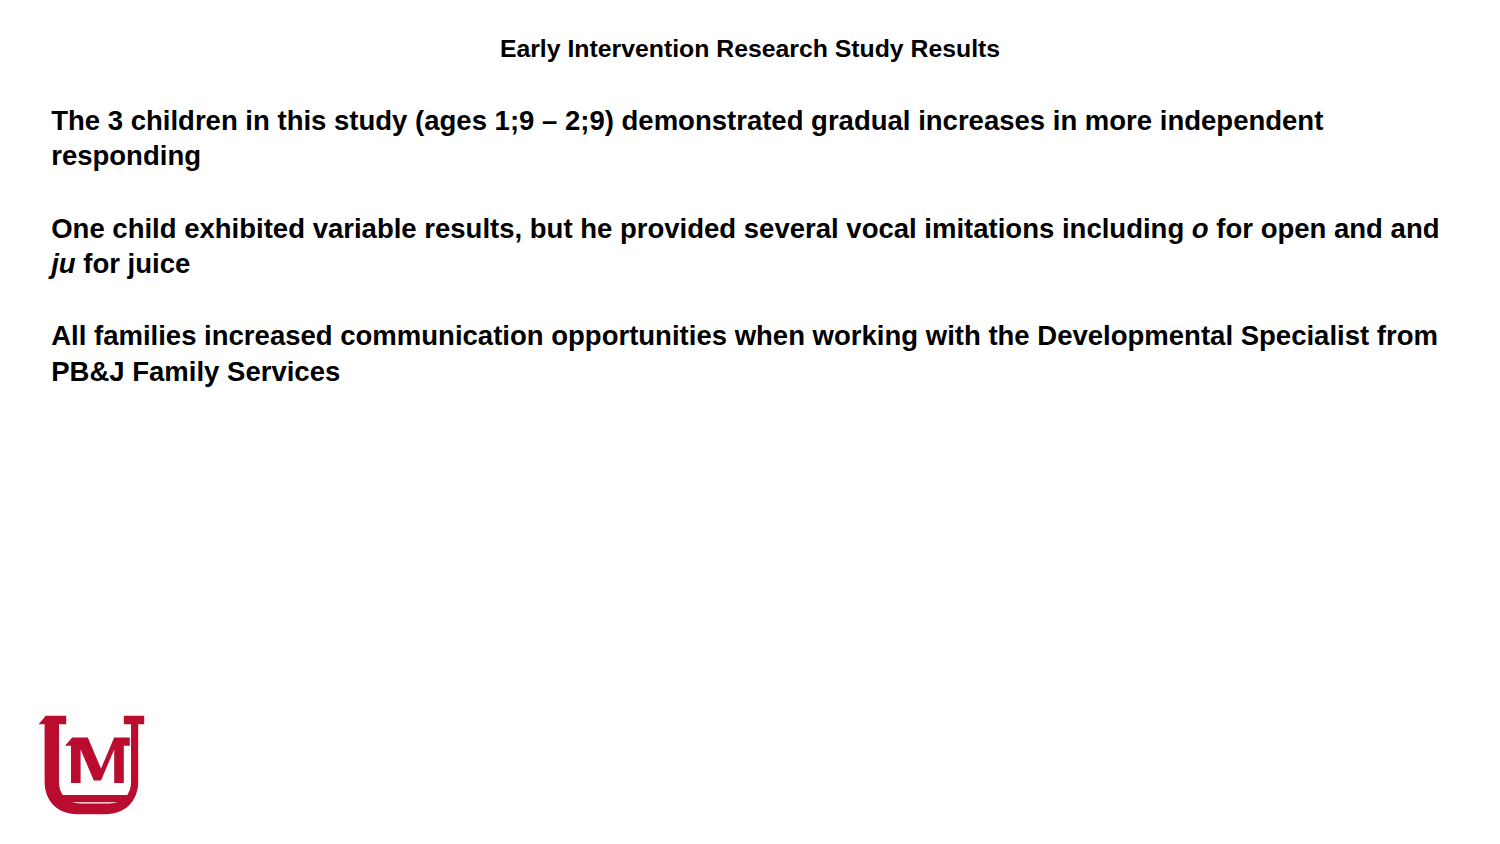Early Intervention Research Study Results
The 3 children in this study (ages 1;9 – 2;9) demonstrated gradual increases in more independent responding
One child exhibited variable results, but he provided several vocal imitations including o for open and and ju for juice
All families increased communication opportunities when working with the Developmental Specialist from PB&J Family Services